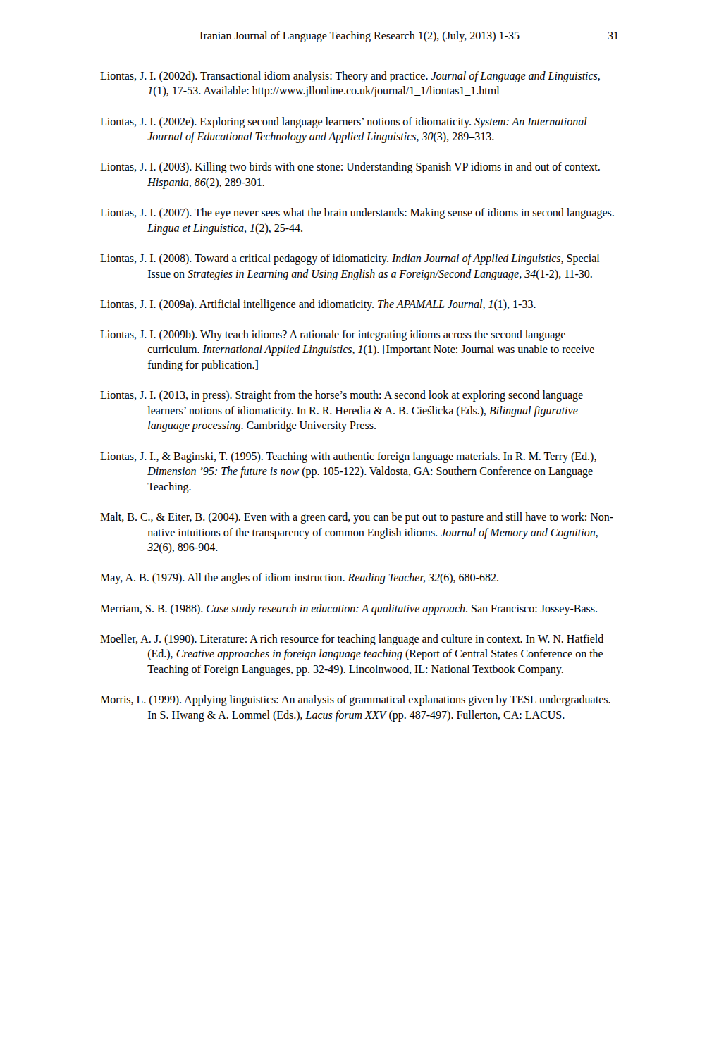Iranian Journal of Language Teaching Research 1(2), (July, 2013) 1-35 31
Liontas, J. I. (2002d). Transactional idiom analysis: Theory and practice. Journal of Language and Linguistics, 1(1), 17-53. Available: http://www.jllonline.co.uk/journal/1_1/liontas1_1.html
Liontas, J. I. (2002e). Exploring second language learners’ notions of idiomaticity. System: An International Journal of Educational Technology and Applied Linguistics, 30(3), 289–313.
Liontas, J. I. (2003). Killing two birds with one stone: Understanding Spanish VP idioms in and out of context. Hispania, 86(2), 289-301.
Liontas, J. I. (2007). The eye never sees what the brain understands: Making sense of idioms in second languages. Lingua et Linguistica, 1(2), 25-44.
Liontas, J. I. (2008). Toward a critical pedagogy of idiomaticity. Indian Journal of Applied Linguistics, Special Issue on Strategies in Learning and Using English as a Foreign/Second Language, 34(1-2), 11-30.
Liontas, J. I. (2009a). Artificial intelligence and idiomaticity. The APAMALL Journal, 1(1), 1-33.
Liontas, J. I. (2009b). Why teach idioms? A rationale for integrating idioms across the second language curriculum. International Applied Linguistics, 1(1). [Important Note: Journal was unable to receive funding for publication.]
Liontas, J. I. (2013, in press). Straight from the horse’s mouth: A second look at exploring second language learners’ notions of idiomaticity. In R. R. Heredia & A. B. Cieślicka (Eds.), Bilingual figurative language processing. Cambridge University Press.
Liontas, J. I., & Baginski, T. (1995). Teaching with authentic foreign language materials. In R. M. Terry (Ed.), Dimension ’95: The future is now (pp. 105-122). Valdosta, GA: Southern Conference on Language Teaching.
Malt, B. C., & Eiter, B. (2004). Even with a green card, you can be put out to pasture and still have to work: Non-native intuitions of the transparency of common English idioms. Journal of Memory and Cognition, 32(6), 896-904.
May, A. B. (1979). All the angles of idiom instruction. Reading Teacher, 32(6), 680-682.
Merriam, S. B. (1988). Case study research in education: A qualitative approach. San Francisco: Jossey-Bass.
Moeller, A. J. (1990). Literature: A rich resource for teaching language and culture in context. In W. N. Hatfield (Ed.), Creative approaches in foreign language teaching (Report of Central States Conference on the Teaching of Foreign Languages, pp. 32-49). Lincolnwood, IL: National Textbook Company.
Morris, L. (1999). Applying linguistics: An analysis of grammatical explanations given by TESL undergraduates. In S. Hwang & A. Lommel (Eds.), Lacus forum XXV (pp. 487-497). Fullerton, CA: LACUS.